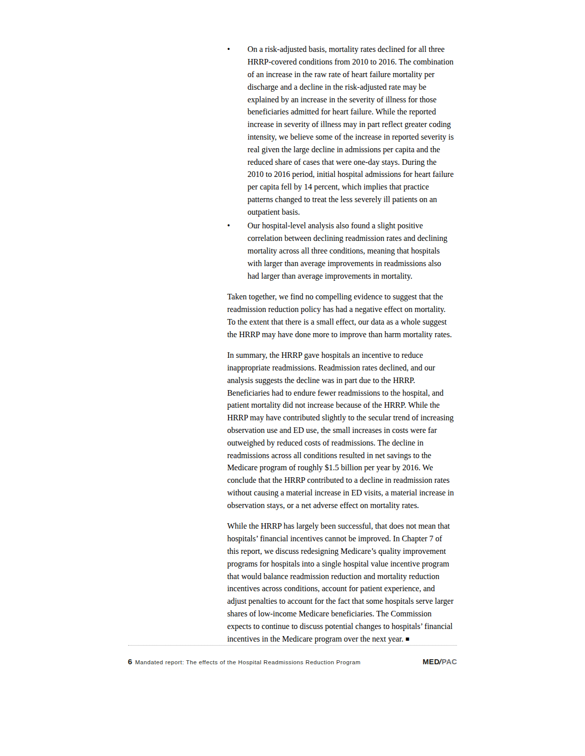On a risk-adjusted basis, mortality rates declined for all three HRRP-covered conditions from 2010 to 2016. The combination of an increase in the raw rate of heart failure mortality per discharge and a decline in the risk-adjusted rate may be explained by an increase in the severity of illness for those beneficiaries admitted for heart failure. While the reported increase in severity of illness may in part reflect greater coding intensity, we believe some of the increase in reported severity is real given the large decline in admissions per capita and the reduced share of cases that were one-day stays. During the 2010 to 2016 period, initial hospital admissions for heart failure per capita fell by 14 percent, which implies that practice patterns changed to treat the less severely ill patients on an outpatient basis.
Our hospital-level analysis also found a slight positive correlation between declining readmission rates and declining mortality across all three conditions, meaning that hospitals with larger than average improvements in readmissions also had larger than average improvements in mortality.
Taken together, we find no compelling evidence to suggest that the readmission reduction policy has had a negative effect on mortality. To the extent that there is a small effect, our data as a whole suggest the HRRP may have done more to improve than harm mortality rates.
In summary, the HRRP gave hospitals an incentive to reduce inappropriate readmissions. Readmission rates declined, and our analysis suggests the decline was in part due to the HRRP. Beneficiaries had to endure fewer readmissions to the hospital, and patient mortality did not increase because of the HRRP. While the HRRP may have contributed slightly to the secular trend of increasing observation use and ED use, the small increases in costs were far outweighed by reduced costs of readmissions. The decline in readmissions across all conditions resulted in net savings to the Medicare program of roughly $1.5 billion per year by 2016. We conclude that the HRRP contributed to a decline in readmission rates without causing a material increase in ED visits, a material increase in observation stays, or a net adverse effect on mortality rates.
While the HRRP has largely been successful, that does not mean that hospitals’ financial incentives cannot be improved. In Chapter 7 of this report, we discuss redesigning Medicare’s quality improvement programs for hospitals into a single hospital value incentive program that would balance readmission reduction and mortality reduction incentives across conditions, account for patient experience, and adjust penalties to account for the fact that some hospitals serve larger shares of low-income Medicare beneficiaries. The Commission expects to continue to discuss potential changes to hospitals’ financial incentives in the Medicare program over the next year. ■
6 Mandated report: The effects of the Hospital Readmissions Reduction Program
MED/PAC